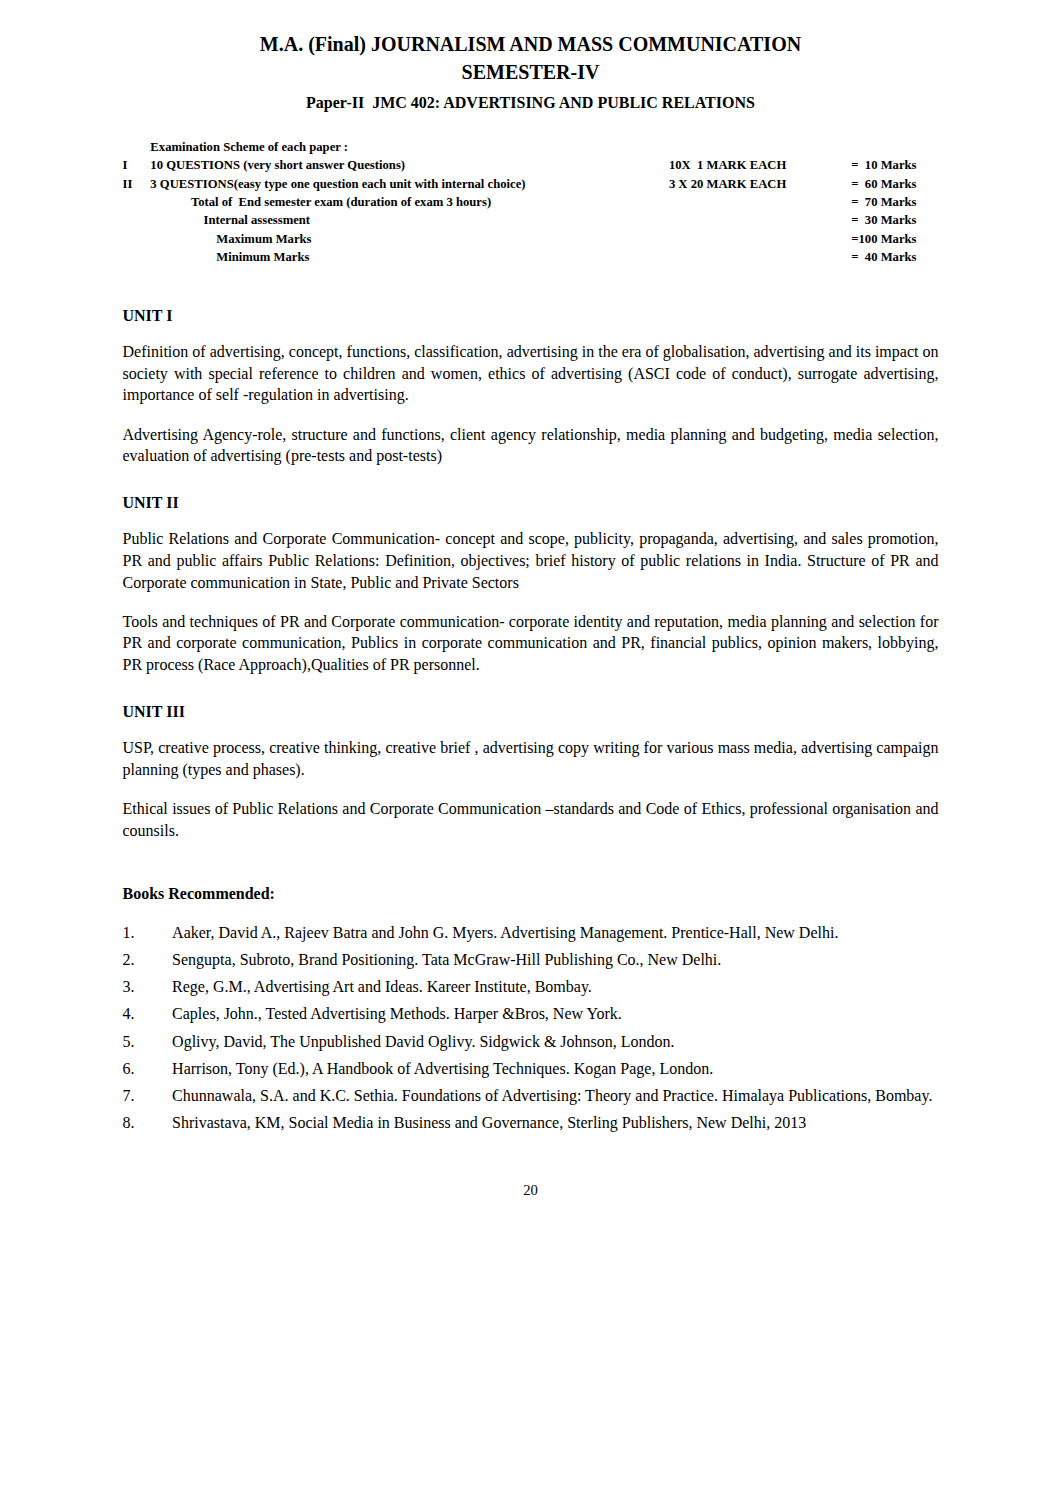M.A. (Final) JOURNALISM AND MASS COMMUNICATION
SEMESTER-IV
Paper-II JMC 402: ADVERTISING AND PUBLIC RELATIONS
| | Examination Scheme of each paper : |
| I | 10 QUESTIONS (very short answer Questions) | 10X 1 MARK EACH | = 10 Marks |
| II | 3 QUESTIONS(easy type one question each unit with internal choice) | 3 X 20 MARK EACH | = 60 Marks |
| | Total of End semester exam (duration of exam 3 hours) | | = 70 Marks |
| | Internal assessment | | = 30 Marks |
| | Maximum Marks | | =100 Marks |
| | Minimum Marks | | = 40 Marks |
UNIT I
Definition of advertising, concept, functions, classification, advertising in the era of globalisation, advertising and its impact on society with special reference to children and women, ethics of advertising (ASCI code of conduct), surrogate advertising, importance of self -regulation in advertising.
Advertising Agency-role, structure and functions, client agency relationship, media planning and budgeting, media selection, evaluation of advertising (pre-tests and post-tests)
UNIT II
Public Relations and Corporate Communication- concept and scope, publicity, propaganda, advertising, and sales promotion, PR and public affairs Public Relations: Definition, objectives; brief history of public relations in India. Structure of PR and Corporate communication in State, Public and Private Sectors
Tools and techniques of PR and Corporate communication- corporate identity and reputation, media planning and selection for PR and corporate communication, Publics in corporate communication and PR, financial publics, opinion makers, lobbying, PR process (Race Approach),Qualities of PR personnel.
UNIT III
USP, creative process, creative thinking, creative brief , advertising copy writing for various mass media, advertising campaign planning (types and phases).
Ethical issues of Public Relations and Corporate Communication –standards and Code of Ethics, professional organisation and counsils.
Books Recommended:
Aaker, David A., Rajeev Batra and John G. Myers. Advertising Management. Prentice-Hall, New Delhi.
Sengupta, Subroto, Brand Positioning. Tata McGraw-Hill Publishing Co., New Delhi.
Rege, G.M., Advertising Art and Ideas. Kareer Institute, Bombay.
Caples, John., Tested Advertising Methods. Harper &Bros, New York.
Oglivy, David, The Unpublished David Oglivy. Sidgwick & Johnson, London.
Harrison, Tony (Ed.), A Handbook of Advertising Techniques. Kogan Page, London.
Chunnawala, S.A. and K.C. Sethia. Foundations of Advertising: Theory and Practice. Himalaya Publications, Bombay.
Shrivastava, KM, Social Media in Business and Governance, Sterling Publishers, New Delhi, 2013
20